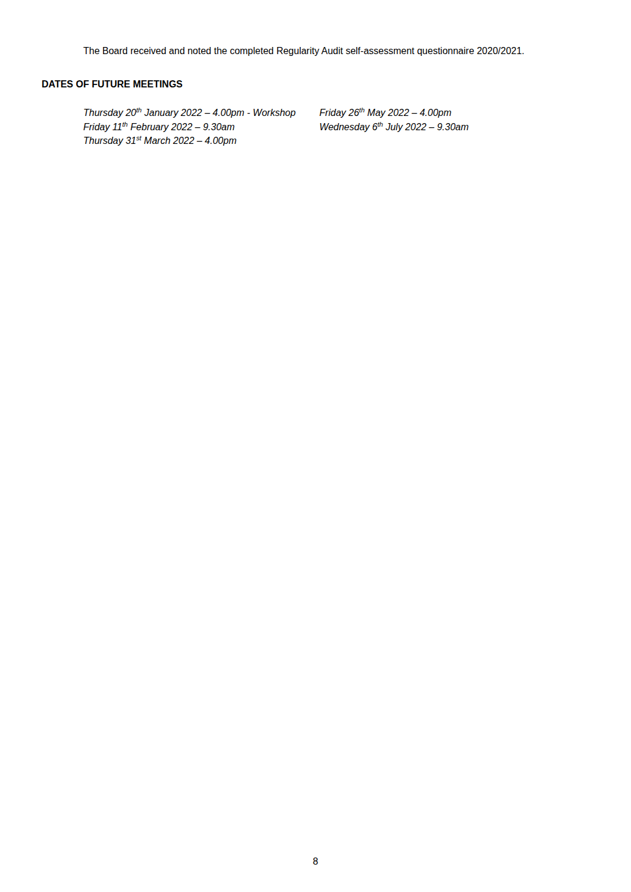The Board received and noted the completed Regularity Audit self-assessment questionnaire 2020/2021.
Dates of Future Meetings
Thursday 20th January 2022 – 4.00pm - Workshop
Friday 11th February 2022 – 9.30am
Thursday 31st March 2022 – 4.00pm
Friday 26th May 2022 – 4.00pm
Wednesday 6th July 2022 – 9.30am
8